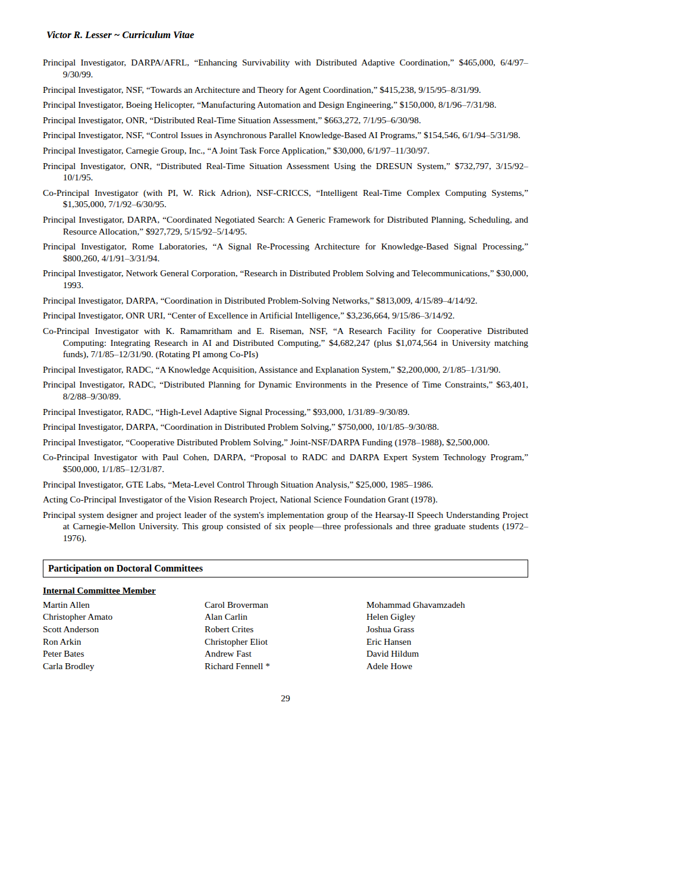Victor R. Lesser ~ Curriculum Vitae
Principal Investigator, DARPA/AFRL, “Enhancing Survivability with Distributed Adaptive Coordination,” $465,000, 6/4/97–9/30/99.
Principal Investigator, NSF, “Towards an Architecture and Theory for Agent Coordination,” $415,238, 9/15/95–8/31/99.
Principal Investigator, Boeing Helicopter, “Manufacturing Automation and Design Engineering,” $150,000, 8/1/96–7/31/98.
Principal Investigator, ONR, “Distributed Real-Time Situation Assessment,” $663,272, 7/1/95–6/30/98.
Principal Investigator, NSF, “Control Issues in Asynchronous Parallel Knowledge-Based AI Programs,” $154,546, 6/1/94–5/31/98.
Principal Investigator, Carnegie Group, Inc., “A Joint Task Force Application,” $30,000, 6/1/97–11/30/97.
Principal Investigator, ONR, “Distributed Real-Time Situation Assessment Using the DRESUN System,” $732,797, 3/15/92–10/1/95.
Co-Principal Investigator (with PI, W. Rick Adrion), NSF-CRICCS, “Intelligent Real-Time Complex Computing Systems,” $1,305,000, 7/1/92–6/30/95.
Principal Investigator, DARPA, “Coordinated Negotiated Search: A Generic Framework for Distributed Planning, Scheduling, and Resource Allocation,” $927,729, 5/15/92–5/14/95.
Principal Investigator, Rome Laboratories, “A Signal Re-Processing Architecture for Knowledge-Based Signal Processing,” $800,260, 4/1/91–3/31/94.
Principal Investigator, Network General Corporation, “Research in Distributed Problem Solving and Telecommunications,” $30,000, 1993.
Principal Investigator, DARPA, “Coordination in Distributed Problem-Solving Networks,” $813,009, 4/15/89–4/14/92.
Principal Investigator, ONR URI, “Center of Excellence in Artificial Intelligence,” $3,236,664, 9/15/86–3/14/92.
Co-Principal Investigator with K. Ramamritham and E. Riseman, NSF, “A Research Facility for Cooperative Distributed Computing: Integrating Research in AI and Distributed Computing,” $4,682,247 (plus $1,074,564 in University matching funds), 7/1/85–12/31/90. (Rotating PI among Co-PIs)
Principal Investigator, RADC, “A Knowledge Acquisition, Assistance and Explanation System,” $2,200,000, 2/1/85–1/31/90.
Principal Investigator, RADC, “Distributed Planning for Dynamic Environments in the Presence of Time Constraints,” $63,401, 8/2/88–9/30/89.
Principal Investigator, RADC, “High-Level Adaptive Signal Processing,” $93,000, 1/31/89–9/30/89.
Principal Investigator, DARPA, “Coordination in Distributed Problem Solving,” $750,000, 10/1/85–9/30/88.
Principal Investigator, “Cooperative Distributed Problem Solving,” Joint-NSF/DARPA Funding (1978–1988), $2,500,000.
Co-Principal Investigator with Paul Cohen, DARPA, “Proposal to RADC and DARPA Expert System Technology Program,” $500,000, 1/1/85–12/31/87.
Principal Investigator, GTE Labs, “Meta-Level Control Through Situation Analysis,” $25,000, 1985–1986.
Acting Co-Principal Investigator of the Vision Research Project, National Science Foundation Grant (1978).
Principal system designer and project leader of the system's implementation group of the Hearsay-II Speech Understanding Project at Carnegie-Mellon University. This group consisted of six people—three professionals and three graduate students (1972–1976).
Participation on Doctoral Committees
Internal Committee Member
| Martin Allen | Carol Broverman | Mohammad Ghavamzadeh |
| Christopher Amato | Alan Carlin | Helen Gigley |
| Scott Anderson | Robert Crites | Joshua Grass |
| Ron Arkin | Christopher Eliot | Eric Hansen |
| Peter Bates | Andrew Fast | David Hildum |
| Carla Brodley | Richard Fennell * | Adele Howe |
29